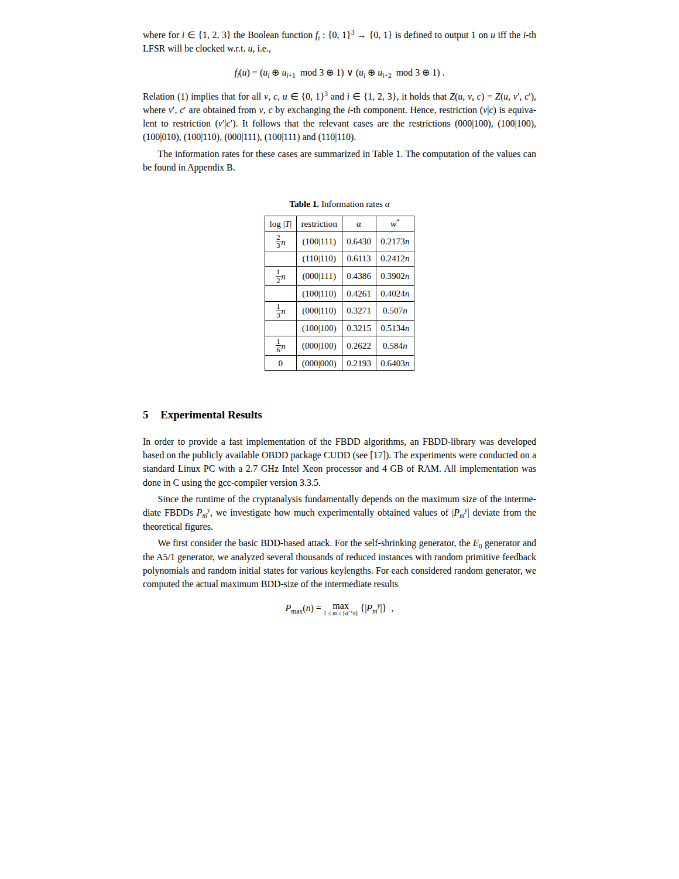where for i ∈ {1, 2, 3} the Boolean function fi : {0, 1}3 → {0, 1} is defined to output 1 on u iff the i-th LFSR will be clocked w.r.t. u, i.e.,
fi(u) = (ui ⊕ ui+1 mod 3 ⊕ 1) ∨ (ui ⊕ ui+2 mod 3 ⊕ 1) .
Relation (1) implies that for all v, c, u ∈ {0, 1}3 and i ∈ {1, 2, 3}, it holds that Z(u, v, c) = Z(u, v′, c′), where v′, c′ are obtained from v, c by exchanging the i-th component. Hence, restriction (v|c) is equivalent to restriction (v′|c′). It follows that the relevant cases are the restrictions (000|100), (100|100), (100|010), (100|110), (000|111), (100|111) and (110|110).
The information rates for these cases are summarized in Table 1. The computation of the values can be found in Appendix B.
Table 1. Information rates α
| log / T / | restriction | α | w * |
| 2 3 n | (100/111) | 0.6430 | 0.2173 n |
| | (110/110) | 0.6113 | 0.2412 n |
| 1 2 n | (000/111) | 0.4386 | 0.3902 n |
| | (100/110) | 0.4261 | 0.4024 n |
| 1 3 n | (000/110) | 0.3271 | 0.507 n |
| | (100/100) | 0.3215 | 0.5134 n |
| 1 6 n | (000/100) | 0.2622 | 0.584 n |
| 0 | (000/000) | 0.2193 | 0.6403 n |
5 Experimental Results
In order to provide a fast implementation of the FBDD algorithms, an FBDD-library was developed based on the publicly available OBDD package CUDD (see [17]). The experiments were conducted on a standard Linux PC with a 2.7 GHz Intel Xeon processor and 4 GB of RAM. All implementation was done in C using the gcc-compiler version 3.3.5.
Since the runtime of the cryptanalysis fundamentally depends on the maximum size of the intermediate FBDDs Pmy, we investigate how much experimentally obtained values of |Pmy| deviate from the theoretical figures.
We first consider the basic BDD-based attack. For the self-shrinking generator, the E0 generator and the A5/1 generator, we analyzed several thousands of reduced instances with random primitive feedback polynomials and random initial states for various keylengths. For each considered random generator, we computed the actual maximum BDD-size of the intermediate results
Pmax(n) = max 1 ≤ m ≤ ⌈α−1n⌉ {|Pmy|} ,